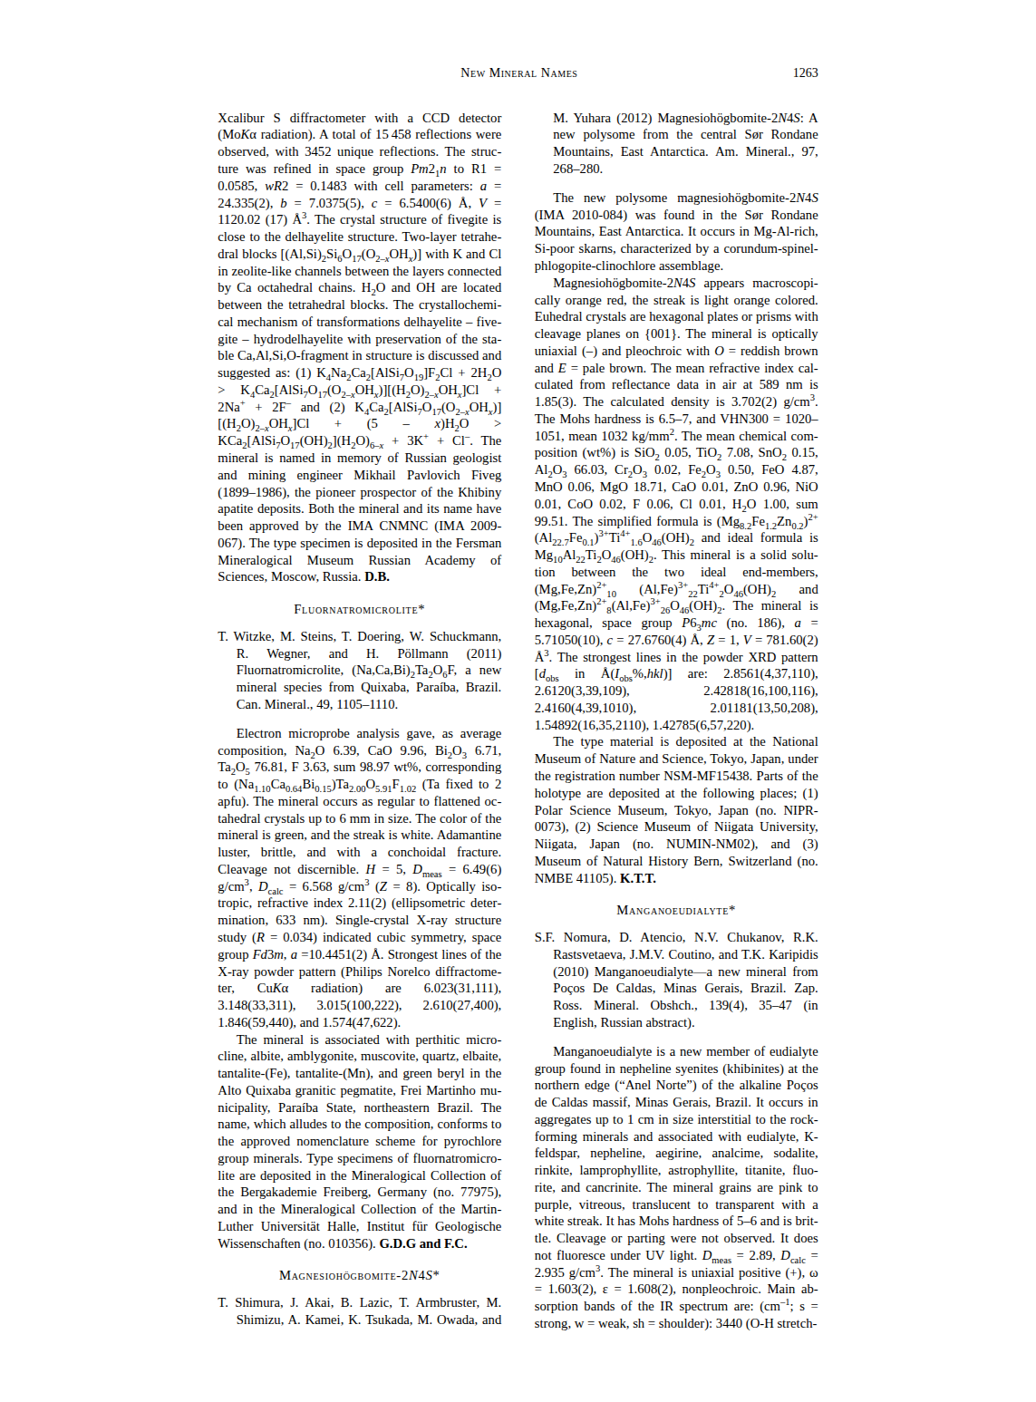New Mineral Names 1263
Xcalibur S diffractometer with a CCD detector (MoKα radiation). A total of 15 458 reflections were observed, with 3452 unique reflections. The structure was refined in space group Pm21n to R1 = 0.0585, wR2 = 0.1483 with cell parameters: a = 24.335(2), b = 7.0375(5), c = 6.5400(6) Å, V = 1120.02 (17) Å3. The crystal structure of fivegite is close to the delhayelite structure. Two-layer tetrahedral blocks [(Al,Si)2Si6O17(O2–xOHx)] with K and Cl in zeolite-like channels between the layers connected by Ca octahedral chains. H2O and OH are located between the tetrahedral blocks. The crystallochemical mechanism of transformations delhayelite – fivegite – hydrodelhayelite with preservation of the stable Ca,Al,Si,O-fragment in structure is discussed and suggested as: (1) K4Na2Ca2[AlSi7O19]F2Cl + 2H2O > K4Ca2[AlSi7O17(O2–xOHx)][(H2O)2–xOHx]Cl + 2Na+ + 2F– and (2) K4Ca2[AlSi7O17(O2–xOHx)][(H2O)2–xOHx]Cl + (5 – x)H2O > KCa2[AlSi7O17(OH)2](H2O)6–x + 3K+ + Cl–. The mineral is named in memory of Russian geologist and mining engineer Mikhail Pavlovich Fiveg (1899–1986), the pioneer prospector of the Khibiny apatite deposits. Both the mineral and its name have been approved by the IMA CNMNC (IMA 2009-067). The type specimen is deposited in the Fersman Mineralogical Museum Russian Academy of Sciences, Moscow, Russia. D.B.
Fluornatromicrolite*
T. Witzke, M. Steins, T. Doering, W. Schuckmann, R. Wegner, and H. Pöllmann (2011) Fluornatromicrolite, (Na,Ca,Bi)2Ta2O6F, a new mineral species from Quixaba, Paraíba, Brazil. Can. Mineral., 49, 1105–1110.
Electron microprobe analysis gave, as average composition, Na2O 6.39, CaO 9.96, Bi2O3 6.71, Ta2O5 76.81, F 3.63, sum 98.97 wt%, corresponding to (Na1.10Ca0.64Bi0.15)Ta2.00O5.91F1.02 (Ta fixed to 2 apfu). The mineral occurs as regular to flattened octahedral crystals up to 6 mm in size. The color of the mineral is green, and the streak is white. Adamantine luster, brittle, and with a conchoidal fracture. Cleavage not discernible. H = 5, Dmeas = 6.49(6) g/cm3, Dcalc = 6.568 g/cm3 (Z = 8). Optically isotropic, refractive index 2.11(2) (ellipsometric determination, 633 nm). Single-crystal X-ray structure study (R = 0.034) indicated cubic symmetry, space group Fd3m, a =10.4451(2) Å. Strongest lines of the X-ray powder pattern (Philips Norelco diffractometer, CuKα radiation) are 6.023(31,111), 3.148(33,311), 3.015(100,222), 2.610(27,400), 1.846(59,440), and 1.574(47,622).
The mineral is associated with perthitic microcline, albite, amblygonite, muscovite, quartz, elbaite, tantalite-(Fe), tantalite-(Mn), and green beryl in the Alto Quixaba granitic pegmatite, Frei Martinho municipality, Paraíba State, northeastern Brazil. The name, which alludes to the composition, conforms to the approved nomenclature scheme for pyrochlore group minerals. Type specimens of fluornatromicrolite are deposited in the Mineralogical Collection of the Bergakademie Freiberg, Germany (no. 77975), and in the Mineralogical Collection of the Martin-Luther Universität Halle, Institut für Geologische Wissenschaften (no. 010356). G.D.G and F.C.
Magnesiohögbomite-2N4S*
T. Shimura, J. Akai, B. Lazic, T. Armbruster, M. Shimizu, A. Kamei, K. Tsukada, M. Owada, and M. Yuhara (2012) Magnesiohögbomite-2N4S: A new polysome from the central Sør Rondane Mountains, East Antarctica. Am. Mineral., 97, 268–280.
The new polysome magnesiohögbomite-2N4S (IMA 2010-084) was found in the Sør Rondane Mountains, East Antarctica. It occurs in Mg-Al-rich, Si-poor skarns, characterized by a corundum-spinel-phlogopite-clinochlore assemblage.
Magnesiohögbomite-2N4S appears macroscopically orange red, the streak is light orange colored. Euhedral crystals are hexagonal plates or prisms with cleavage planes on {001}. The mineral is optically uniaxial (–) and pleochroic with O = reddish brown and E = pale brown. The mean refractive index calculated from reflectance data in air at 589 nm is 1.85(3). The calculated density is 3.702(2) g/cm3. The Mohs hardness is 6.5–7, and VHN300 = 1020–1051, mean 1032 kg/mm2. The mean chemical composition (wt%) is SiO2 0.05, TiO2 7.08, SnO2 0.15, Al2O3 66.03, Cr2O3 0.02, Fe2O3 0.50, FeO 4.87, MnO 0.06, MgO 18.71, CaO 0.01, ZnO 0.96, NiO 0.01, CoO 0.02, F 0.06, Cl 0.01, H2O 1.00, sum 99.51. The simplified formula is (Mg8.2Fe1.2Zn0.2)2+(Al22.7Fe0.1)3+Ti4+1.6O46(OH)2 and ideal formula is Mg10Al22Ti2O46(OH)2. This mineral is a solid solution between the two ideal end-members, (Mg,Fe,Zn)2+10 (Al,Fe)3+22Ti4+2O46(OH)2 and (Mg,Fe,Zn)2+8(Al,Fe)3+26O46(OH)2. The mineral is hexagonal, space group P63mc (no. 186), a = 5.71050(10), c = 27.6760(4) Å, Z = 1, V = 781.60(2) Å3. The strongest lines in the powder XRD pattern [dobs in Å(Iobs%,hkl)] are: 2.8561(4,37,110), 2.6120(3,39,109), 2.42818(16,100,116), 2.4160(4,39,1010), 2.01181(13,50,208), 1.54892(16,35,2110), 1.42785(6,57,220).
The type material is deposited at the National Museum of Nature and Science, Tokyo, Japan, under the registration number NSM-MF15438. Parts of the holotype are deposited at the following places; (1) Polar Science Museum, Tokyo, Japan (no. NIPR-0073), (2) Science Museum of Niigata University, Niigata, Japan (no. NUMIN-NM02), and (3) Museum of Natural History Bern, Switzerland (no. NMBE 41105). K.T.T.
Manganoeudialyte*
S.F. Nomura, D. Atencio, N.V. Chukanov, R.K. Rastsvetaeva, J.M.V. Coutino, and T.K. Karipidis (2010) Manganoeudialyte—a new mineral from Poços De Caldas, Minas Gerais, Brazil. Zap. Ross. Mineral. Obshch., 139(4), 35–47 (in English, Russian abstract).
Manganoeudialyte is a new member of eudialyte group found in nepheline syenites (khibinites) at the northern edge (“Anel Norte”) of the alkaline Poços de Caldas massif, Minas Gerais, Brazil. It occurs in aggregates up to 1 cm in size interstitial to the rock-forming minerals and associated with eudialyte, K-feldspar, nepheline, aegirine, analcime, sodalite, rinkite, lamprophyllite, astrophyllite, titanite, fluorite, and cancrinite. The mineral grains are pink to purple, vitreous, translucent to transparent with a white streak. It has Mohs hardness of 5–6 and is brittle. Cleavage or parting were not observed. It does not fluoresce under UV light. Dmeas = 2.89, Dcalc = 2.935 g/cm3. The mineral is uniaxial positive (+), ω = 1.603(2), ε = 1.608(2), nonpleochroic. Main absorption bands of the IR spectrum are: (cm–1; s = strong, w = weak, sh = shoulder): 3440 (O-H stretch-